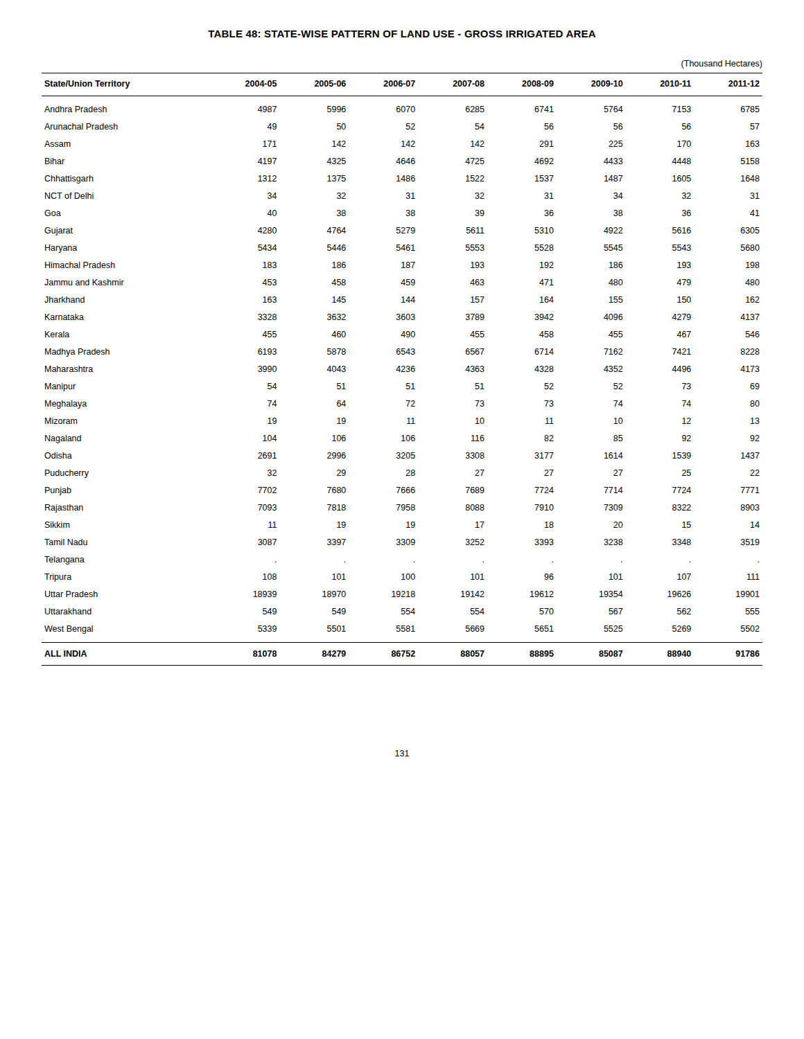TABLE 48: STATE-WISE PATTERN OF LAND USE - GROSS IRRIGATED AREA
(Thousand Hectares)
| State/Union Territory | 2004-05 | 2005-06 | 2006-07 | 2007-08 | 2008-09 | 2009-10 | 2010-11 | 2011-12 |
| --- | --- | --- | --- | --- | --- | --- | --- | --- |
| Andhra Pradesh | 4987 | 5996 | 6070 | 6285 | 6741 | 5764 | 7153 | 6785 |
| Arunachal Pradesh | 49 | 50 | 52 | 54 | 56 | 56 | 56 | 57 |
| Assam | 171 | 142 | 142 | 142 | 291 | 225 | 170 | 163 |
| Bihar | 4197 | 4325 | 4646 | 4725 | 4692 | 4433 | 4448 | 5158 |
| Chhattisgarh | 1312 | 1375 | 1486 | 1522 | 1537 | 1487 | 1605 | 1648 |
| NCT of Delhi | 34 | 32 | 31 | 32 | 31 | 34 | 32 | 31 |
| Goa | 40 | 38 | 38 | 39 | 36 | 38 | 36 | 41 |
| Gujarat | 4280 | 4764 | 5279 | 5611 | 5310 | 4922 | 5616 | 6305 |
| Haryana | 5434 | 5446 | 5461 | 5553 | 5528 | 5545 | 5543 | 5680 |
| Himachal Pradesh | 183 | 186 | 187 | 193 | 192 | 186 | 193 | 198 |
| Jammu and Kashmir | 453 | 458 | 459 | 463 | 471 | 480 | 479 | 480 |
| Jharkhand | 163 | 145 | 144 | 157 | 164 | 155 | 150 | 162 |
| Karnataka | 3328 | 3632 | 3603 | 3789 | 3942 | 4096 | 4279 | 4137 |
| Kerala | 455 | 460 | 490 | 455 | 458 | 455 | 467 | 546 |
| Madhya Pradesh | 6193 | 5878 | 6543 | 6567 | 6714 | 7162 | 7421 | 8228 |
| Maharashtra | 3990 | 4043 | 4236 | 4363 | 4328 | 4352 | 4496 | 4173 |
| Manipur | 54 | 51 | 51 | 51 | 52 | 52 | 73 | 69 |
| Meghalaya | 74 | 64 | 72 | 73 | 73 | 74 | 74 | 80 |
| Mizoram | 19 | 19 | 11 | 10 | 11 | 10 | 12 | 13 |
| Nagaland | 104 | 106 | 106 | 116 | 82 | 85 | 92 | 92 |
| Odisha | 2691 | 2996 | 3205 | 3308 | 3177 | 1614 | 1539 | 1437 |
| Puducherry | 32 | 29 | 28 | 27 | 27 | 27 | 25 | 22 |
| Punjab | 7702 | 7680 | 7666 | 7689 | 7724 | 7714 | 7724 | 7771 |
| Rajasthan | 7093 | 7818 | 7958 | 8088 | 7910 | 7309 | 8322 | 8903 |
| Sikkim | 11 | 19 | 19 | 17 | 18 | 20 | 15 | 14 |
| Tamil Nadu | 3087 | 3397 | 3309 | 3252 | 3393 | 3238 | 3348 | 3519 |
| Telangana | . | . | . | . | . | . | . | . |
| Tripura | 108 | 101 | 100 | 101 | 96 | 101 | 107 | 111 |
| Uttar Pradesh | 18939 | 18970 | 19218 | 19142 | 19612 | 19354 | 19626 | 19901 |
| Uttarakhand | 549 | 549 | 554 | 554 | 570 | 567 | 562 | 555 |
| West Bengal | 5339 | 5501 | 5581 | 5669 | 5651 | 5525 | 5269 | 5502 |
| ALL INDIA | 81078 | 84279 | 86752 | 88057 | 88895 | 85087 | 88940 | 91786 |
131